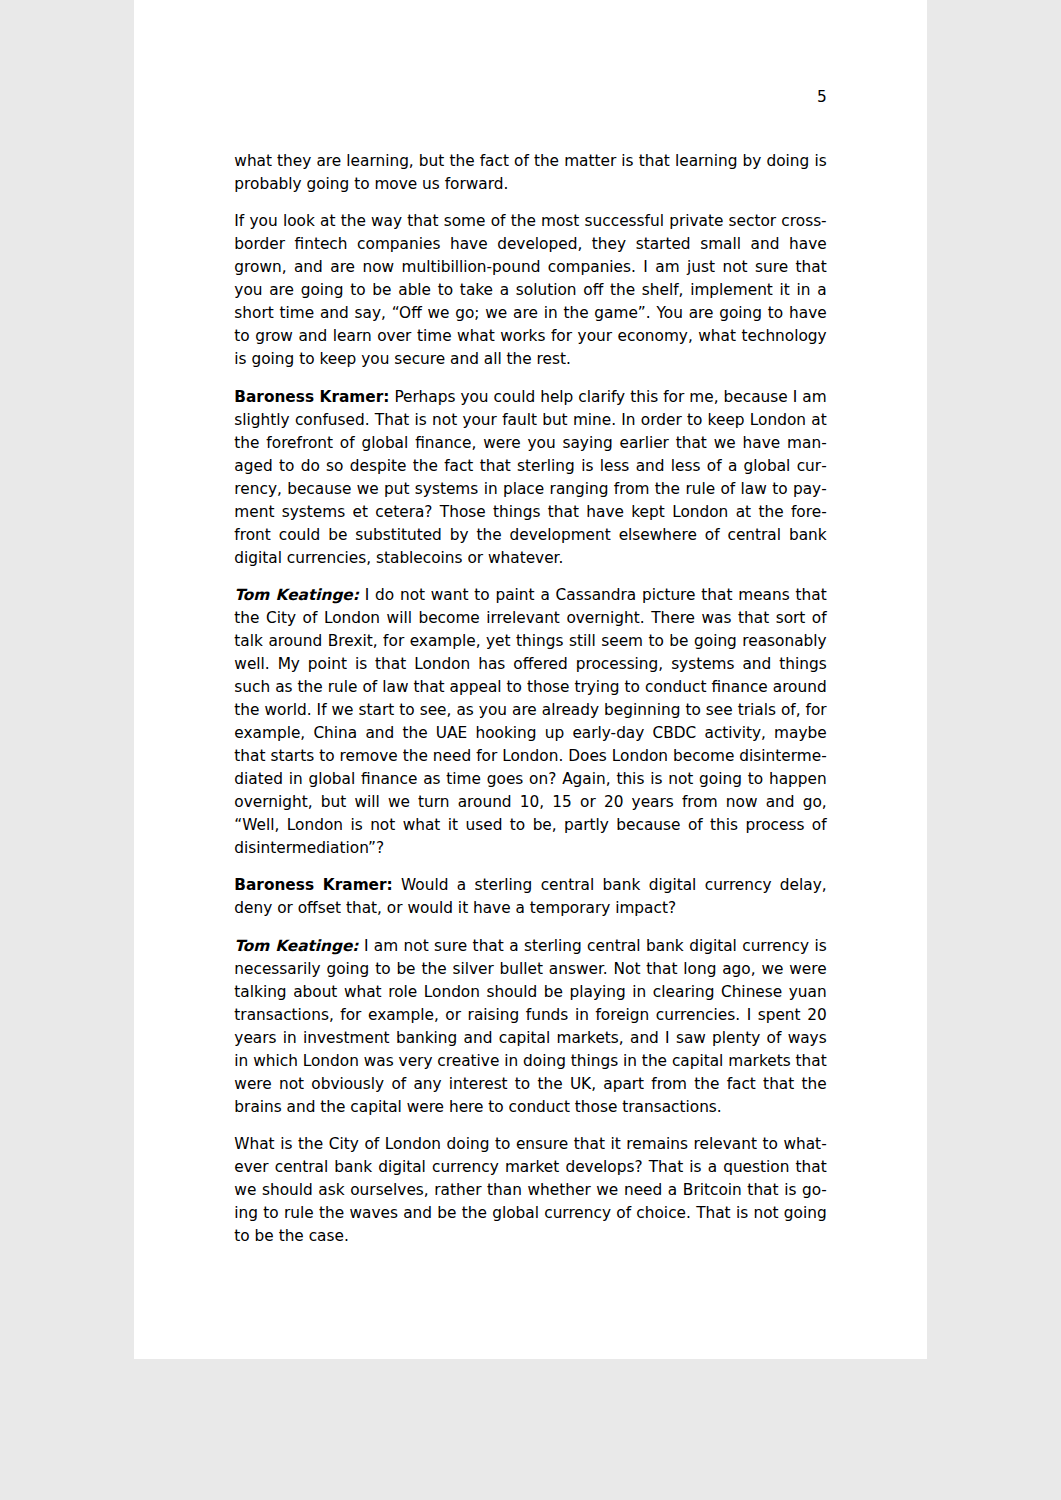5
what they are learning, but the fact of the matter is that learning by doing is probably going to move us forward.
If you look at the way that some of the most successful private sector cross-border fintech companies have developed, they started small and have grown, and are now multibillion-pound companies. I am just not sure that you are going to be able to take a solution off the shelf, implement it in a short time and say, “Off we go; we are in the game”. You are going to have to grow and learn over time what works for your economy, what technology is going to keep you secure and all the rest.
Baroness Kramer: Perhaps you could help clarify this for me, because I am slightly confused. That is not your fault but mine. In order to keep London at the forefront of global finance, were you saying earlier that we have managed to do so despite the fact that sterling is less and less of a global currency, because we put systems in place ranging from the rule of law to payment systems et cetera? Those things that have kept London at the forefront could be substituted by the development elsewhere of central bank digital currencies, stablecoins or whatever.
Tom Keatinge: I do not want to paint a Cassandra picture that means that the City of London will become irrelevant overnight. There was that sort of talk around Brexit, for example, yet things still seem to be going reasonably well. My point is that London has offered processing, systems and things such as the rule of law that appeal to those trying to conduct finance around the world. If we start to see, as you are already beginning to see trials of, for example, China and the UAE hooking up early-day CBDC activity, maybe that starts to remove the need for London. Does London become disintermediated in global finance as time goes on? Again, this is not going to happen overnight, but will we turn around 10, 15 or 20 years from now and go, “Well, London is not what it used to be, partly because of this process of disintermediation”?
Baroness Kramer: Would a sterling central bank digital currency delay, deny or offset that, or would it have a temporary impact?
Tom Keatinge: I am not sure that a sterling central bank digital currency is necessarily going to be the silver bullet answer. Not that long ago, we were talking about what role London should be playing in clearing Chinese yuan transactions, for example, or raising funds in foreign currencies. I spent 20 years in investment banking and capital markets, and I saw plenty of ways in which London was very creative in doing things in the capital markets that were not obviously of any interest to the UK, apart from the fact that the brains and the capital were here to conduct those transactions.
What is the City of London doing to ensure that it remains relevant to whatever central bank digital currency market develops? That is a question that we should ask ourselves, rather than whether we need a Britcoin that is going to rule the waves and be the global currency of choice. That is not going to be the case.